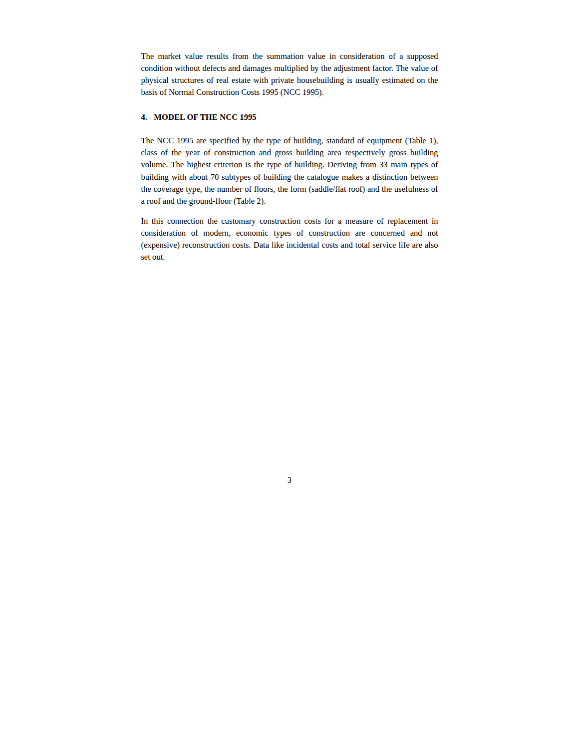The market value results from the summation value in consideration of a supposed condition without defects and damages multiplied by the adjustment factor. The value of physical structures of real estate with private housebuilding is usually estimated on the basis of Normal Construction Costs 1995 (NCC 1995).
4. MODEL OF THE NCC 1995
The NCC 1995 are specified by the type of building, standard of equipment (Table 1), class of the year of construction and gross building area respectively gross building volume. The highest criterion is the type of building. Deriving from 33 main types of building with about 70 subtypes of building the catalogue makes a distinction between the coverage type, the number of floors, the form (saddle/flat roof) and the usefulness of a roof and the ground-floor (Table 2).
In this connection the customary construction costs for a measure of replacement in consideration of modern, economic types of construction are concerned and not (expensive) reconstruction costs. Data like incidental costs and total service life are also set out.
3